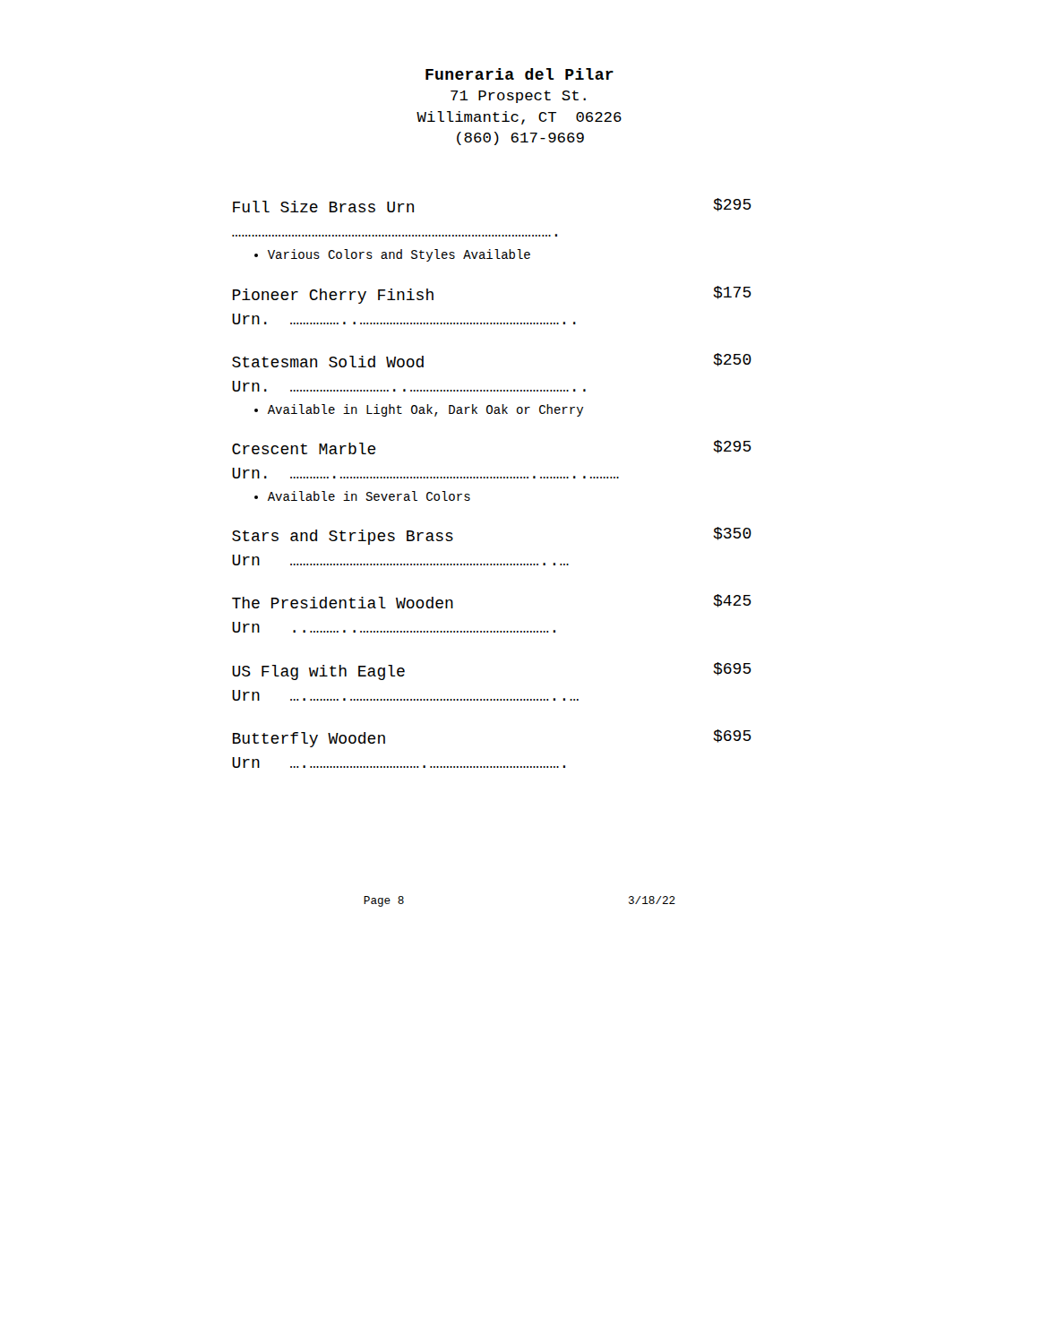Funeraria del Pilar
71 Prospect St.
Willimantic, CT 06226
(860) 617-9669
| Full Size Brass Urn ……………………………………………………………………………………. Various Colors and Styles Available | $295 |
| Pioneer Cherry Finish Urn. ……………..…………………………………………………….. | $175 |
| Statesman Solid Wood Urn. …………………………..………………………………………….. Available in Light Oak, Dark Oak or Cherry | $250 |
| Crescent Marble Urn. ………….………………………………………………….………..……… Available in Several Colors | $295 |
| Stars and Stripes Brass Urn …………………………………………………………………..… | $350 |
| The Presidential Wooden Urn ..………..…………………………………………………. | $425 |
| US Flag with Eagle Urn ….……….……………………………………………………..… | $695 |
| Butterfly Wooden Urn ….…………………………….…………………………………. | $695 |
Page 8 3/18/22